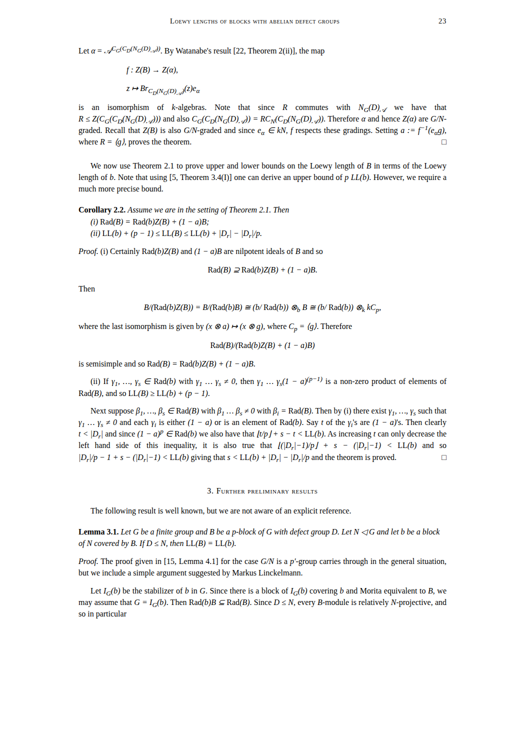Loewy lengths of blocks with abelian defect groups 23
Let α = 𝒜CG(CD(NG(D)𝒜)). By Watanabe's result [22, Theorem 2(ii)], the map
f : Z(B) → Z(α),
z ↦ BrCD(NG(D)𝒜)(z)eα
is an isomorphism of k-algebras. Note that since R commutes with NG(D)𝒜 we have that R ≤ Z(CG(CD(NG(D)𝒜))) and also CG(CD(NG(D)𝒜)) = RCN(CD(NG(D)𝒜)). Therefore α and hence Z(α) are G/N-graded. Recall that Z(B) is also G/N-graded and since eα ∈ kN, f respects these gradings. Setting a := f−1(eαg), where R = ⟨g⟩, proves the theorem. □
We now use Theorem 2.1 to prove upper and lower bounds on the Loewy length of B in terms of the Loewy length of b. Note that using [5, Theorem 3.4(I)] one can derive an upper bound of p LL(b). However, we require a much more precise bound.
Corollary 2.2. Assume we are in the setting of Theorem 2.1. Then
(i) Rad(B) = Rad(b)Z(B) + (1 − a)B;
(ii) LL(b) + (p − 1) ≤ LL(B) ≤ LL(b) + |Dr| − |Dr|/p.
Proof. (i) Certainly Rad(b)Z(B) and (1 − a)B are nilpotent ideals of B and so
Rad(B) ⊇ Rad(b)Z(B) + (1 − a)B.
Then
B/(Rad(b)Z(B)) = B/(Rad(b)B) ≅ (b/ Rad(b)) ⊗b B ≅ (b/ Rad(b)) ⊗k kCp,
where the last isomorphism is given by (x ⊗ a) ↦ (x ⊗ g), where Cp = ⟨g⟩. Therefore
Rad(B)/(Rad(b)Z(B) + (1 − a)B)
is semisimple and so Rad(B) = Rad(b)Z(B) + (1 − a)B.
(ii) If γ1, …, γs ∈ Rad(b) with γ1 … γs ≠ 0, then γ1 … γs(1 − a)(p−1) is a non-zero product of elements of Rad(B), and so LL(B) ≥ LL(b) + (p − 1).
Next suppose β1, …, βs ∈ Rad(B) with β1 … βs ≠ 0 with βi = Rad(B). Then by (i) there exist γ1, …, γs such that γ1 … γs ≠ 0 and each γi is either (1 − a) or is an element of Rad(b). Say t of the γi's are (1 − a)'s. Then clearly t < |Dr| and since (1 − a)p ∈ Rad(b) we also have that ⌊t/p⌋ + s − t < LL(b). As increasing t can only decrease the left hand side of this inequality, it is also true that ⌊(|Dr|−1)/p⌋ + s − (|Dr|−1) < LL(b) and so |Dr|/p − 1 + s − (|Dr|−1) < LL(b) giving that s < LL(b) + |Dr| − |Dr|/p and the theorem is proved. □
3. Further preliminary results
The following result is well known, but we are not aware of an explicit reference.
Lemma 3.1. Let G be a finite group and B be a p-block of G with defect group D. Let N ◁ G and let b be a block of N covered by B. If D ≤ N, then LL(B) = LL(b).
Proof. The proof given in [15, Lemma 4.1] for the case G/N is a p′-group carries through in the general situation, but we include a simple argument suggested by Markus Linckelmann.
Let IG(b) be the stabilizer of b in G. Since there is a block of IG(b) covering b and Morita equivalent to B, we may assume that G = IG(b). Then Rad(b)B ⊆ Rad(B). Since D ≤ N, every B-module is relatively N-projective, and so in particular